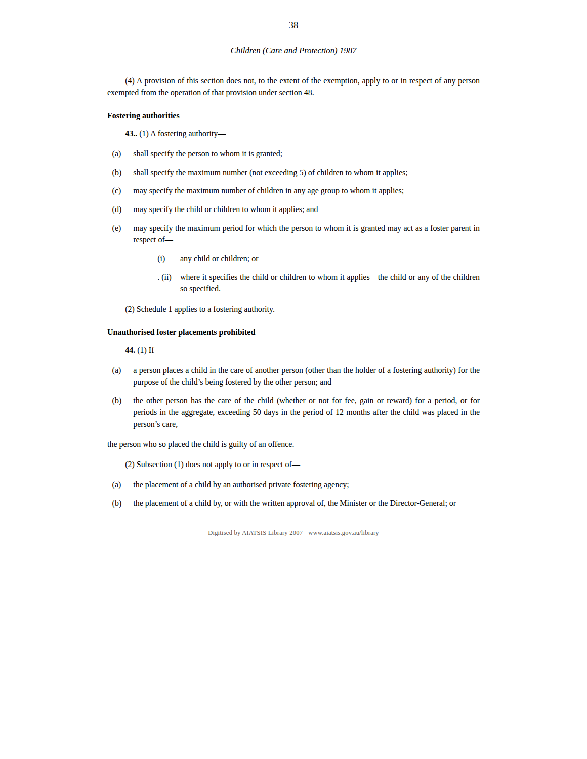38
Children (Care and Protection) 1987
(4) A provision of this section does not, to the extent of the exemption, apply to or in respect of any person exempted from the operation of that provision under section 48.
Fostering authorities
43.. (1) A fostering authority—
(a) shall specify the person to whom it is granted;
(b) shall specify the maximum number (not exceeding 5) of children to whom it applies;
(c) may specify the maximum number of children in any age group to whom it applies;
(d) may specify the child or children to whom it applies; and
(e) may specify the maximum period for which the person to whom it is granted may act as a foster parent in respect of—
(i) any child or children; or
. (ii) where it specifies the child or children to whom it applies—the child or any of the children so specified.
(2) Schedule 1 applies to a fostering authority.
Unauthorised foster placements prohibited
44. (1) If—
(a) a person places a child in the care of another person (other than the holder of a fostering authority) for the purpose of the child’s being fostered by the other person; and
(b) the other person has the care of the child (whether or not for fee, gain or reward) for a period, or for periods in the aggregate, exceeding 50 days in the period of 12 months after the child was placed in the person’s care,
the person who so placed the child is guilty of an offence.
(2) Subsection (1) does not apply to or in respect of—
(a) the placement of a child by an authorised private fostering agency;
(b) the placement of a child by, or with the written approval of, the Minister or the Director-General; or
Digitised by AIATSIS Library 2007 - www.aiatsis.gov.au/library